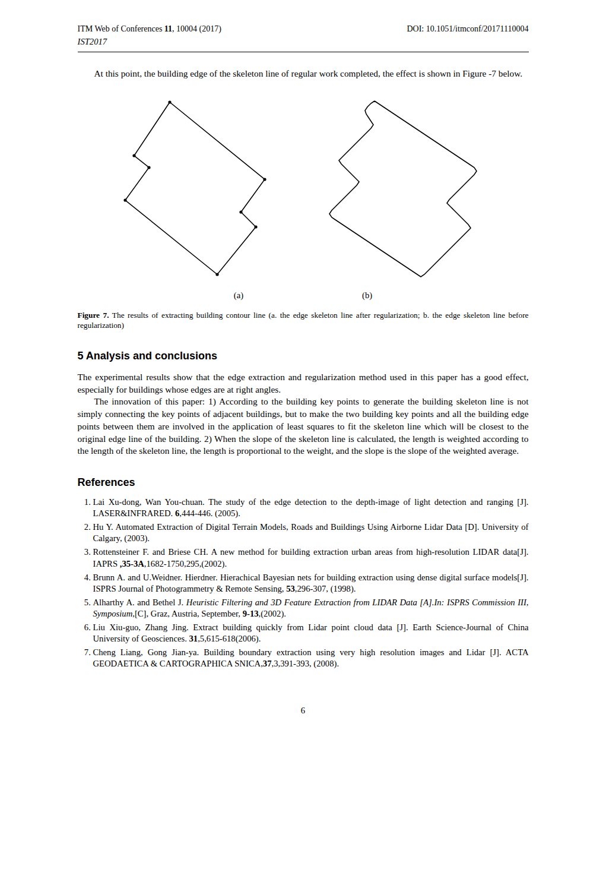ITM Web of Conferences 11, 10004 (2017)
IST2017
DOI: 10.1051/itmconf/20171110004
At this point, the building edge of the skeleton line of regular work completed, the effect is shown in Figure -7 below.
(a) (b)
Figure 7. The results of extracting building contour line (a. the edge skeleton line after regularization; b. the edge skeleton line before regularization)
5 Analysis and conclusions
The experimental results show that the edge extraction and regularization method used in this paper has a good effect, especially for buildings whose edges are at right angles.
The innovation of this paper: 1) According to the building key points to generate the building skeleton line is not simply connecting the key points of adjacent buildings, but to make the two building key points and all the building edge points between them are involved in the application of least squares to fit the skeleton line which will be closest to the original edge line of the building. 2) When the slope of the skeleton line is calculated, the length is weighted according to the length of the skeleton line, the length is proportional to the weight, and the slope is the slope of the weighted average.
References
Lai Xu-dong, Wan You-chuan. The study of the edge detection to the depth-image of light detection and ranging [J]. LASER&INFRARED. 6,444-446. (2005).
Hu Y. Automated Extraction of Digital Terrain Models, Roads and Buildings Using Airborne Lidar Data [D]. University of Calgary, (2003).
Rottensteiner F. and Briese CH. A new method for building extraction urban areas from high-resolution LIDAR data[J]. IAPRS ,35-3A,1682-1750,295,(2002).
Brunn A. and U.Weidner. Hierdner. Hierachical Bayesian nets for building extraction using dense digital surface models[J]. ISPRS Journal of Photogrammetry & Remote Sensing, 53,296-307, (1998).
Alharthy A. and Bethel J. Heuristic Filtering and 3D Feature Extraction from LIDAR Data [A].In: ISPRS Commission III, Symposium,[C], Graz, Austria, September, 9-13,(2002).
Liu Xiu-guo, Zhang Jing. Extract building quickly from Lidar point cloud data [J]. Earth Science-Journal of China University of Geosciences. 31,5,615-618(2006).
Cheng Liang, Gong Jian-ya. Building boundary extraction using very high resolution images and Lidar [J]. ACTA GEODAETICA & CARTOGRAPHICA SNICA,37,3,391-393, (2008).
6